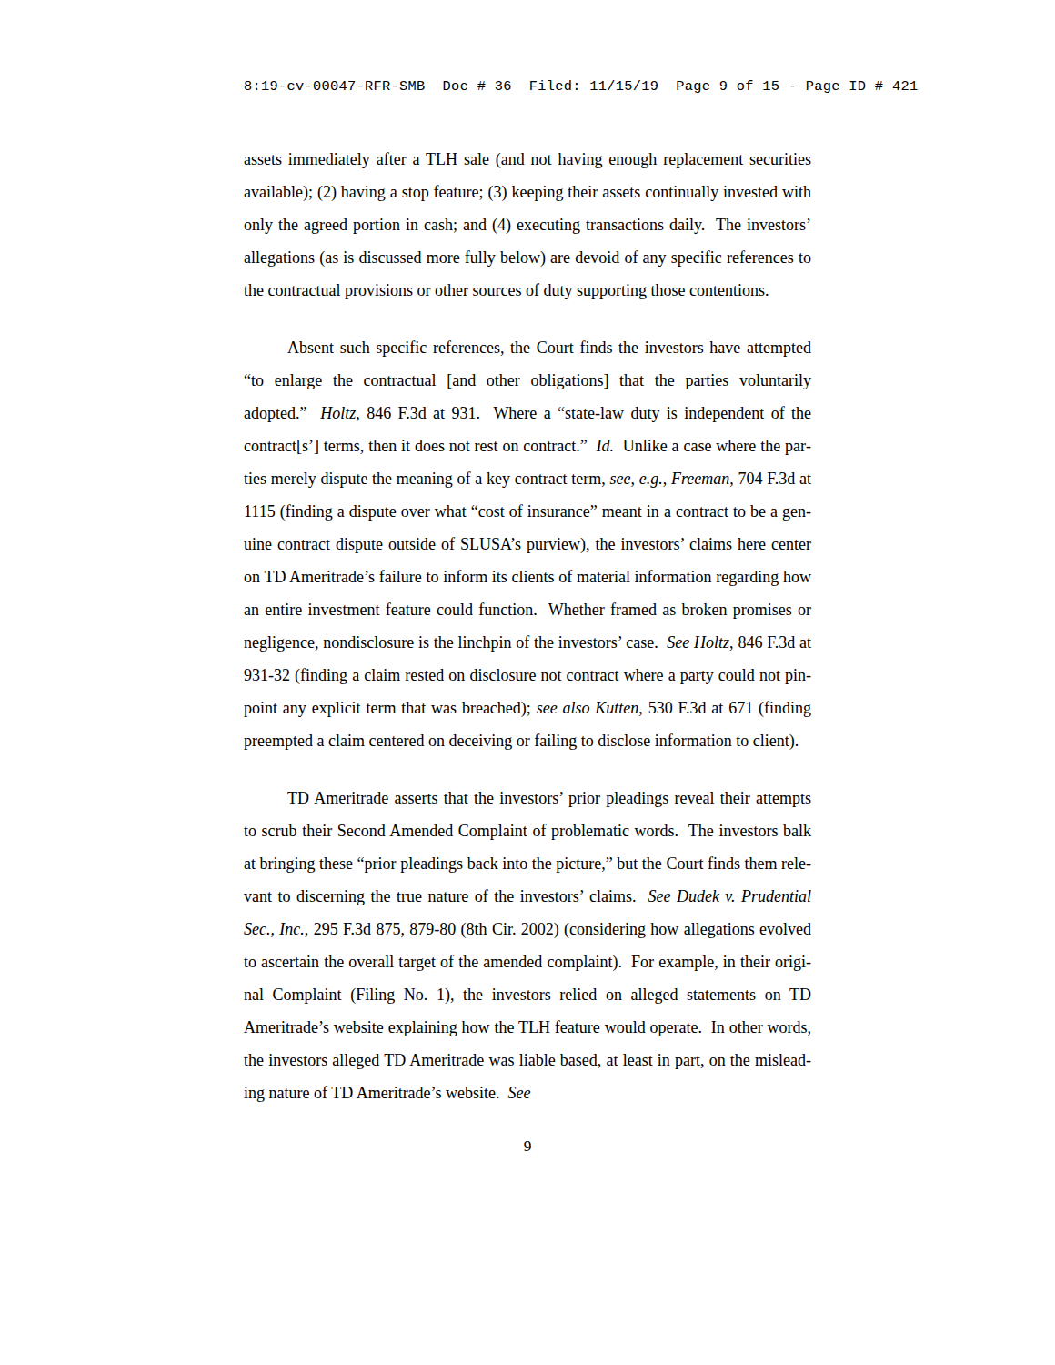8:19-cv-00047-RFR-SMB Doc # 36 Filed: 11/15/19 Page 9 of 15 - Page ID # 421
assets immediately after a TLH sale (and not having enough replacement securities available); (2) having a stop feature; (3) keeping their assets continually invested with only the agreed portion in cash; and (4) executing transactions daily. The investors’ allegations (as is discussed more fully below) are devoid of any specific references to the contractual provisions or other sources of duty supporting those contentions.
Absent such specific references, the Court finds the investors have attempted “to enlarge the contractual [and other obligations] that the parties voluntarily adopted.” Holtz, 846 F.3d at 931. Where a “state-law duty is independent of the contract[s’] terms, then it does not rest on contract.” Id. Unlike a case where the parties merely dispute the meaning of a key contract term, see, e.g., Freeman, 704 F.3d at 1115 (finding a dispute over what “cost of insurance” meant in a contract to be a genuine contract dispute outside of SLUSA’s purview), the investors’ claims here center on TD Ameritrade’s failure to inform its clients of material information regarding how an entire investment feature could function. Whether framed as broken promises or negligence, nondisclosure is the linchpin of the investors’ case. See Holtz, 846 F.3d at 931-32 (finding a claim rested on disclosure not contract where a party could not pinpoint any explicit term that was breached); see also Kutten, 530 F.3d at 671 (finding preempted a claim centered on deceiving or failing to disclose information to client).
TD Ameritrade asserts that the investors’ prior pleadings reveal their attempts to scrub their Second Amended Complaint of problematic words. The investors balk at bringing these “prior pleadings back into the picture,” but the Court finds them relevant to discerning the true nature of the investors’ claims. See Dudek v. Prudential Sec., Inc., 295 F.3d 875, 879-80 (8th Cir. 2002) (considering how allegations evolved to ascertain the overall target of the amended complaint). For example, in their original Complaint (Filing No. 1), the investors relied on alleged statements on TD Ameritrade’s website explaining how the TLH feature would operate. In other words, the investors alleged TD Ameritrade was liable based, at least in part, on the misleading nature of TD Ameritrade’s website. See
9